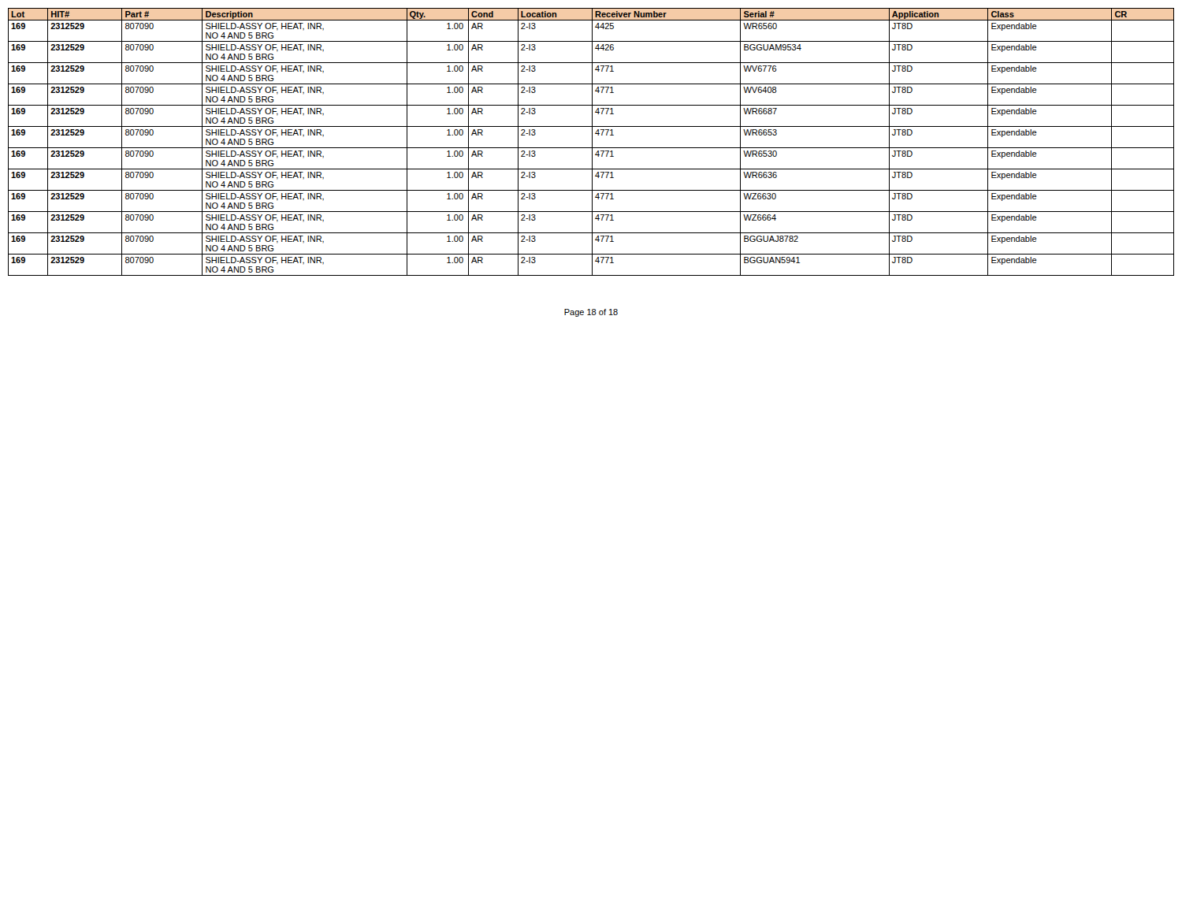| Lot | HIT# | Part # | Description | Qty. | Cond | Location | Receiver Number | Serial # | Application | Class | CR |
| --- | --- | --- | --- | --- | --- | --- | --- | --- | --- | --- | --- |
| 169 | 2312529 | 807090 | SHIELD-ASSY OF, HEAT, INR, NO 4 AND 5 BRG | 1.00 | AR | 2-I3 | 4425 | WR6560 | JT8D | Expendable | |
| 169 | 2312529 | 807090 | SHIELD-ASSY OF, HEAT, INR, NO 4 AND 5 BRG | 1.00 | AR | 2-I3 | 4426 | BGGUAM9534 | JT8D | Expendable | |
| 169 | 2312529 | 807090 | SHIELD-ASSY OF, HEAT, INR, NO 4 AND 5 BRG | 1.00 | AR | 2-I3 | 4771 | WV6776 | JT8D | Expendable | |
| 169 | 2312529 | 807090 | SHIELD-ASSY OF, HEAT, INR, NO 4 AND 5 BRG | 1.00 | AR | 2-I3 | 4771 | WV6408 | JT8D | Expendable | |
| 169 | 2312529 | 807090 | SHIELD-ASSY OF, HEAT, INR, NO 4 AND 5 BRG | 1.00 | AR | 2-I3 | 4771 | WR6687 | JT8D | Expendable | |
| 169 | 2312529 | 807090 | SHIELD-ASSY OF, HEAT, INR, NO 4 AND 5 BRG | 1.00 | AR | 2-I3 | 4771 | WR6653 | JT8D | Expendable | |
| 169 | 2312529 | 807090 | SHIELD-ASSY OF, HEAT, INR, NO 4 AND 5 BRG | 1.00 | AR | 2-I3 | 4771 | WR6530 | JT8D | Expendable | |
| 169 | 2312529 | 807090 | SHIELD-ASSY OF, HEAT, INR, NO 4 AND 5 BRG | 1.00 | AR | 2-I3 | 4771 | WR6636 | JT8D | Expendable | |
| 169 | 2312529 | 807090 | SHIELD-ASSY OF, HEAT, INR, NO 4 AND 5 BRG | 1.00 | AR | 2-I3 | 4771 | WZ6630 | JT8D | Expendable | |
| 169 | 2312529 | 807090 | SHIELD-ASSY OF, HEAT, INR, NO 4 AND 5 BRG | 1.00 | AR | 2-I3 | 4771 | WZ6664 | JT8D | Expendable | |
| 169 | 2312529 | 807090 | SHIELD-ASSY OF, HEAT, INR, NO 4 AND 5 BRG | 1.00 | AR | 2-I3 | 4771 | BGGUAJ8782 | JT8D | Expendable | |
| 169 | 2312529 | 807090 | SHIELD-ASSY OF, HEAT, INR, NO 4 AND 5 BRG | 1.00 | AR | 2-I3 | 4771 | BGGUAN5941 | JT8D | Expendable | |
Page 18 of 18